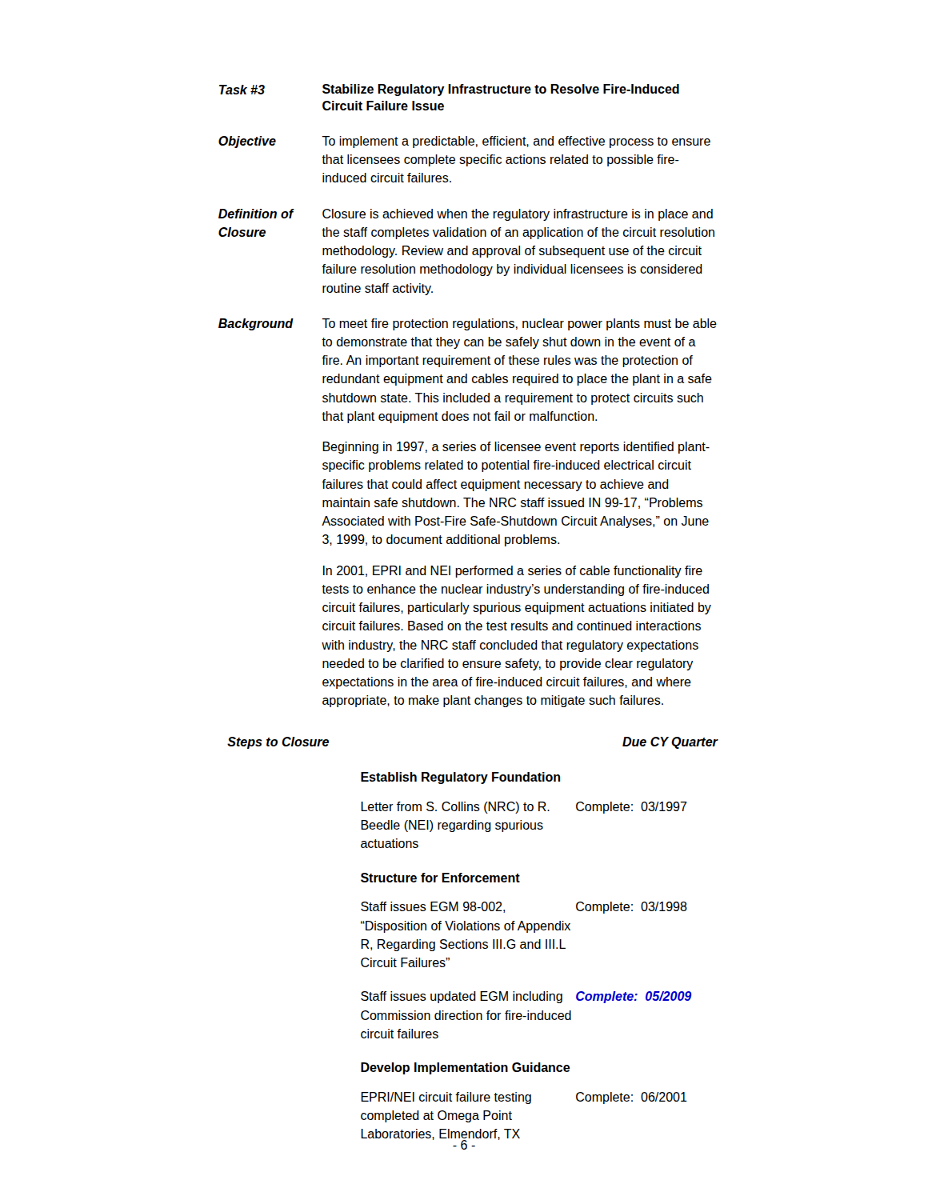| Task #3 | Stabilize Regulatory Infrastructure to Resolve Fire-Induced Circuit Failure Issue |
| Objective | To implement a predictable, efficient, and effective process to ensure that licensees complete specific actions related to possible fire-induced circuit failures. |
| Definition of Closure | Closure is achieved when the regulatory infrastructure is in place and the staff completes validation of an application of the circuit resolution methodology. Review and approval of subsequent use of the circuit failure resolution methodology by individual licensees is considered routine staff activity. |
| Background | To meet fire protection regulations, nuclear power plants must be able to demonstrate that they can be safely shut down in the event of a fire. An important requirement of these rules was the protection of redundant equipment and cables required to place the plant in a safe shutdown state. This included a requirement to protect circuits such that plant equipment does not fail or malfunction. Beginning in 1997, a series of licensee event reports identified plant-specific problems related to potential fire-induced electrical circuit failures that could affect equipment necessary to achieve and maintain safe shutdown. The NRC staff issued IN 99-17, “Problems Associated with Post-Fire Safe-Shutdown Circuit Analyses,” on June 3, 1999, to document additional problems. In 2001, EPRI and NEI performed a series of cable functionality fire tests to enhance the nuclear industry’s understanding of fire-induced circuit failures, particularly spurious equipment actuations initiated by circuit failures. Based on the test results and continued interactions with industry, the NRC staff concluded that regulatory expectations needed to be clarified to ensure safety, to provide clear regulatory expectations in the area of fire-induced circuit failures, and where appropriate, to make plant changes to mitigate such failures. |
Steps to Closure
Due CY Quarter
| | Establish Regulatory Foundation |
| | Letter from S. Collins (NRC) to R. Beedle (NEI) regarding spurious actuations | Complete: 03/1997 |
| | Structure for Enforcement |
| | Staff issues EGM 98-002, “Disposition of Violations of Appendix R, Regarding Sections III.G and III.L Circuit Failures” | Complete: 03/1998 |
| | Staff issues updated EGM including Commission direction for fire-induced circuit failures | Complete: 05/2009 |
| | Develop Implementation Guidance |
| | EPRI/NEI circuit failure testing completed at Omega Point Laboratories, Elmendorf, TX | Complete: 06/2001 |
- 6 -